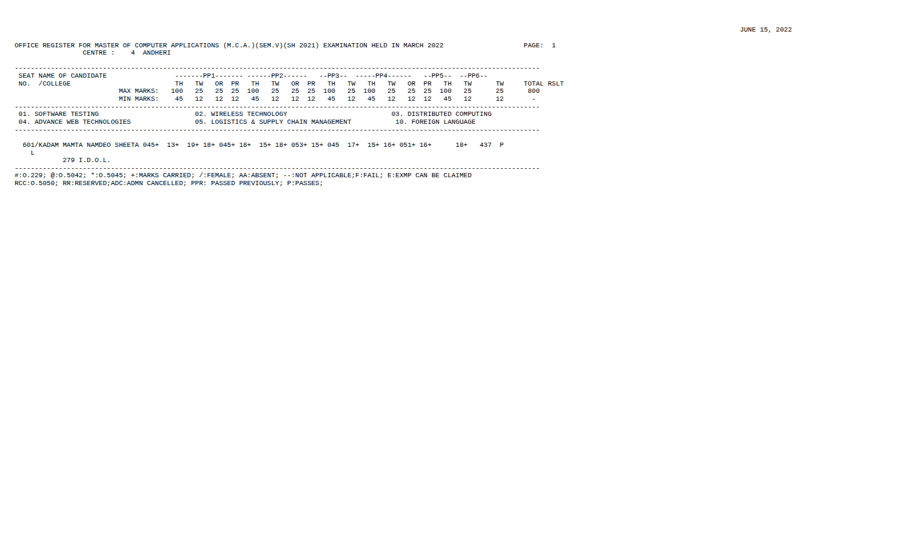JUNE 15, 2022
OFFICE REGISTER FOR MASTER OF COMPUTER APPLICATIONS (M.C.A.)(SEM.V)(SH 2021) EXAMINATION HELD IN MARCH 2022                    PAGE:  1
                 CENTRE :    4  ANDHERI

-----------------------------------------------------------------------------------------------------------------------------------
 SEAT NAME OF CANDIDATE                 -------PP1------- ------PP2------   --PP3--  -----PP4------   --PP5--  --PP6--
 NO.  /COLLEGE                          TH   TW   OR  PR   TH   TW   OR  PR   TH   TW   TH   TW   OR  PR   TH   TW      TW     TOTAL RSLT
                          MAX MARKS:   100   25   25  25  100   25   25  25  100   25  100   25   25  25  100   25      25      800
                          MIN MARKS:    45   12   12  12   45   12   12  12   45   12   45   12   12  12   45   12      12       -
-----------------------------------------------------------------------------------------------------------------------------------
 01. SOFTWARE TESTING                        02. WIRELESS TECHNOLOGY                          03. DISTRIBUTED COMPUTING
 04. ADVANCE WEB TECHNOLOGIES                05. LOGISTICS & SUPPLY CHAIN MANAGEMENT           10. FOREIGN LANGUAGE
-----------------------------------------------------------------------------------------------------------------------------------

  601/KADAM MAMTA NAMDEO SHEETA 045+  13+  19+ 18+ 045+ 18+  15+ 18+ 053+ 15+ 045  17+  15+ 16+ 051+ 16+      18+   437  P
    L
            279 I.D.O.L.
-----------------------------------------------------------------------------------------------------------------------------------
#:O.229; @:O.5042; *:O.5045; +:MARKS CARRIED; /:FEMALE; AA:ABSENT; --:NOT APPLICABLE;F:FAIL; E:EXMP CAN BE CLAIMED
RCC:O.5050; RR:RESERVED;ADC:ADMN CANCELLED; PPR: PASSED PREVIOUSLY; P:PASSES;